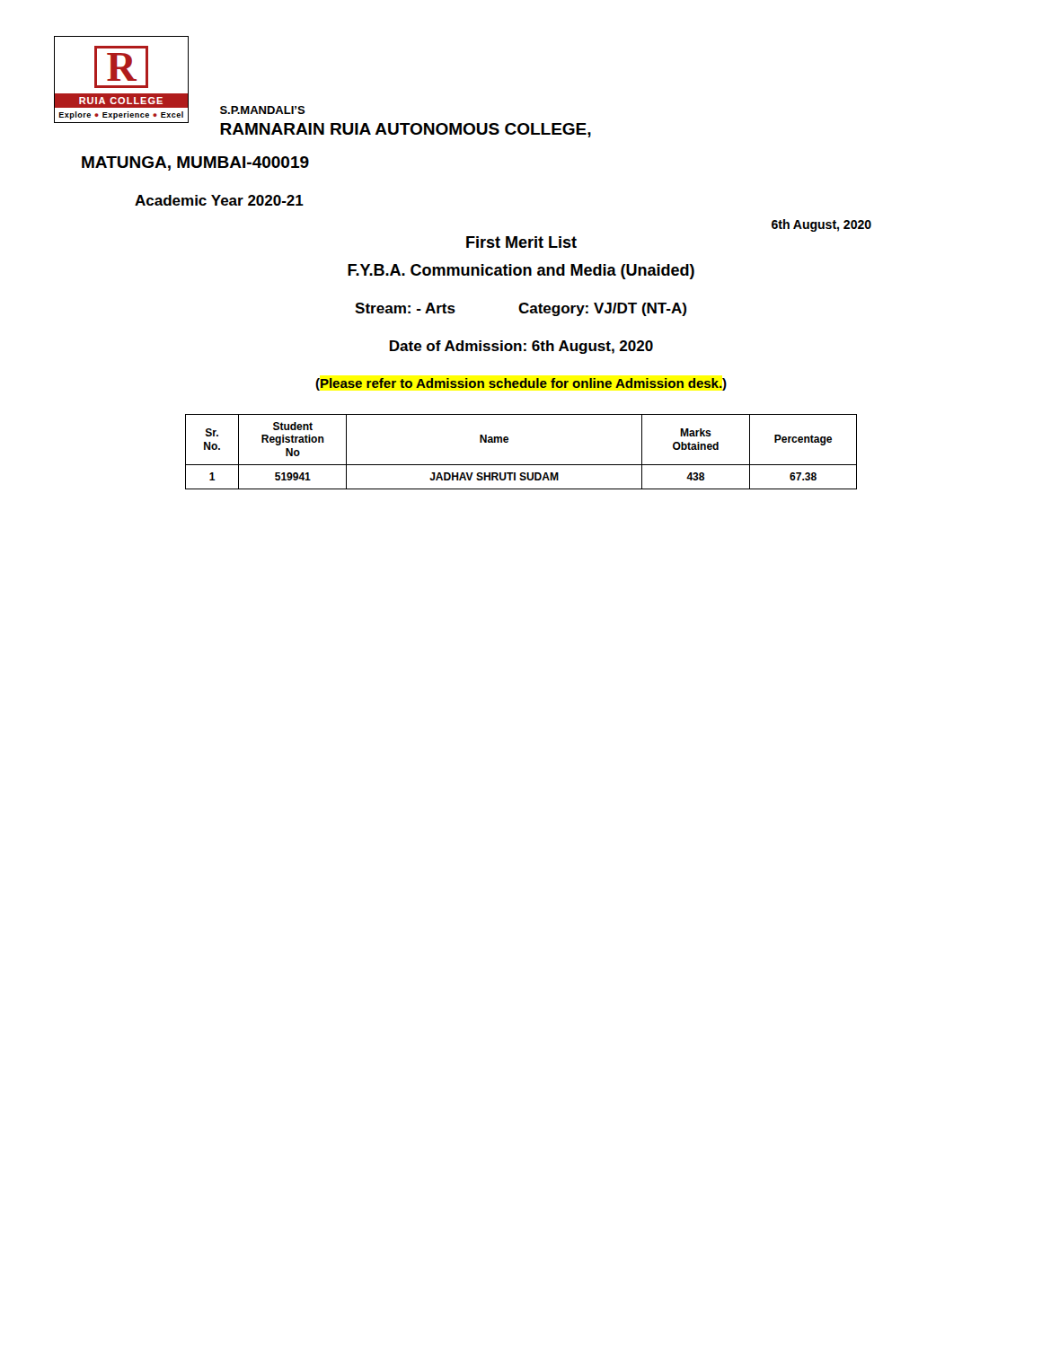R
RUIA COLLEGE
Explore ● Experience ● Excel
S.P.MANDALI’S
RAMNARAIN RUIA AUTONOMOUS COLLEGE,
MATUNGA, MUMBAI-400019
Academic Year 2020-21
6th August, 2020
First Merit List
F.Y.B.A. Communication and Media (Unaided)
Stream: - Arts Category: VJ/DT (NT-A)
Date of Admission: 6th August, 2020
(Please refer to Admission schedule for online Admission desk.)
| Sr. No. | Student Registration No | Name | Marks Obtained | Percentage |
| --- | --- | --- | --- | --- |
| 1 | 519941 | JADHAV SHRUTI SUDAM | 438 | 67.38 |